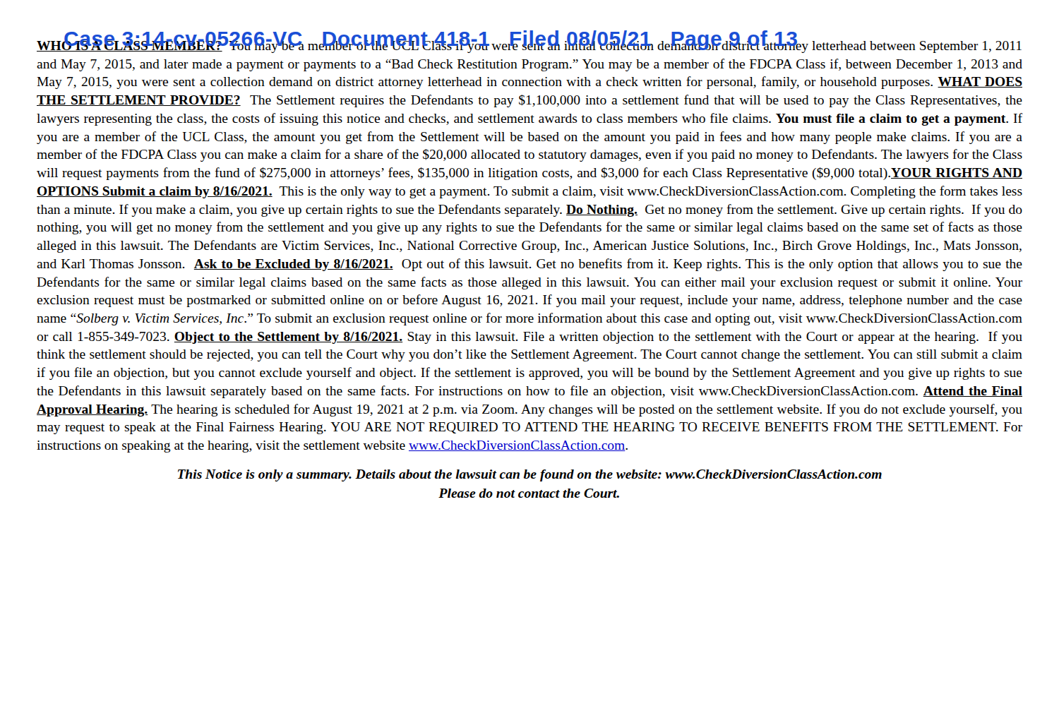Case 3:14-cv-05266-VC Document 418-1 Filed 08/05/21 Page 9 of 13
WHO IS A CLASS MEMBER? You may be a member of the UCL Class if you were sent an initial collection demand on district attorney letterhead between September 1, 2011 and May 7, 2015, and later made a payment or payments to a “Bad Check Restitution Program.” You may be a member of the FDCPA Class if, between December 1, 2013 and May 7, 2015, you were sent a collection demand on district attorney letterhead in connection with a check written for personal, family, or household purposes. WHAT DOES THE SETTLEMENT PROVIDE? The Settlement requires the Defendants to pay $1,100,000 into a settlement fund that will be used to pay the Class Representatives, the lawyers representing the class, the costs of issuing this notice and checks, and settlement awards to class members who file claims. You must file a claim to get a payment. If you are a member of the UCL Class, the amount you get from the Settlement will be based on the amount you paid in fees and how many people make claims. If you are a member of the FDCPA Class you can make a claim for a share of the $20,000 allocated to statutory damages, even if you paid no money to Defendants. The lawyers for the Class will request payments from the fund of $275,000 in attorneys’ fees, $135,000 in litigation costs, and $3,000 for each Class Representative ($9,000 total).YOUR RIGHTS AND OPTIONS Submit a claim by 8/16/2021. This is the only way to get a payment. To submit a claim, visit www.CheckDiversionClassAction.com. Completing the form takes less than a minute. If you make a claim, you give up certain rights to sue the Defendants separately. Do Nothing. Get no money from the settlement. Give up certain rights. If you do nothing, you will get no money from the settlement and you give up any rights to sue the Defendants for the same or similar legal claims based on the same set of facts as those alleged in this lawsuit. The Defendants are Victim Services, Inc., National Corrective Group, Inc., American Justice Solutions, Inc., Birch Grove Holdings, Inc., Mats Jonsson, and Karl Thomas Jonsson. Ask to be Excluded by 8/16/2021. Opt out of this lawsuit. Get no benefits from it. Keep rights. This is the only option that allows you to sue the Defendants for the same or similar legal claims based on the same facts as those alleged in this lawsuit. You can either mail your exclusion request or submit it online. Your exclusion request must be postmarked or submitted online on or before August 16, 2021. If you mail your request, include your name, address, telephone number and the case name “Solberg v. Victim Services, Inc.” To submit an exclusion request online or for more information about this case and opting out, visit www.CheckDiversionClassAction.com or call 1-855-349-7023. Object to the Settlement by 8/16/2021. Stay in this lawsuit. File a written objection to the settlement with the Court or appear at the hearing. If you think the settlement should be rejected, you can tell the Court why you don’t like the Settlement Agreement. The Court cannot change the settlement. You can still submit a claim if you file an objection, but you cannot exclude yourself and object. If the settlement is approved, you will be bound by the Settlement Agreement and you give up rights to sue the Defendants in this lawsuit separately based on the same facts. For instructions on how to file an objection, visit www.CheckDiversionClassAction.com. Attend the Final Approval Hearing. The hearing is scheduled for August 19, 2021 at 2 p.m. via Zoom. Any changes will be posted on the settlement website. If you do not exclude yourself, you may request to speak at the Final Fairness Hearing. YOU ARE NOT REQUIRED TO ATTEND THE HEARING TO RECEIVE BENEFITS FROM THE SETTLEMENT. For instructions on speaking at the hearing, visit the settlement website www.CheckDiversionClassAction.com.
This Notice is only a summary. Details about the lawsuit can be found on the website: www.CheckDiversionClassAction.com
Please do not contact the Court.